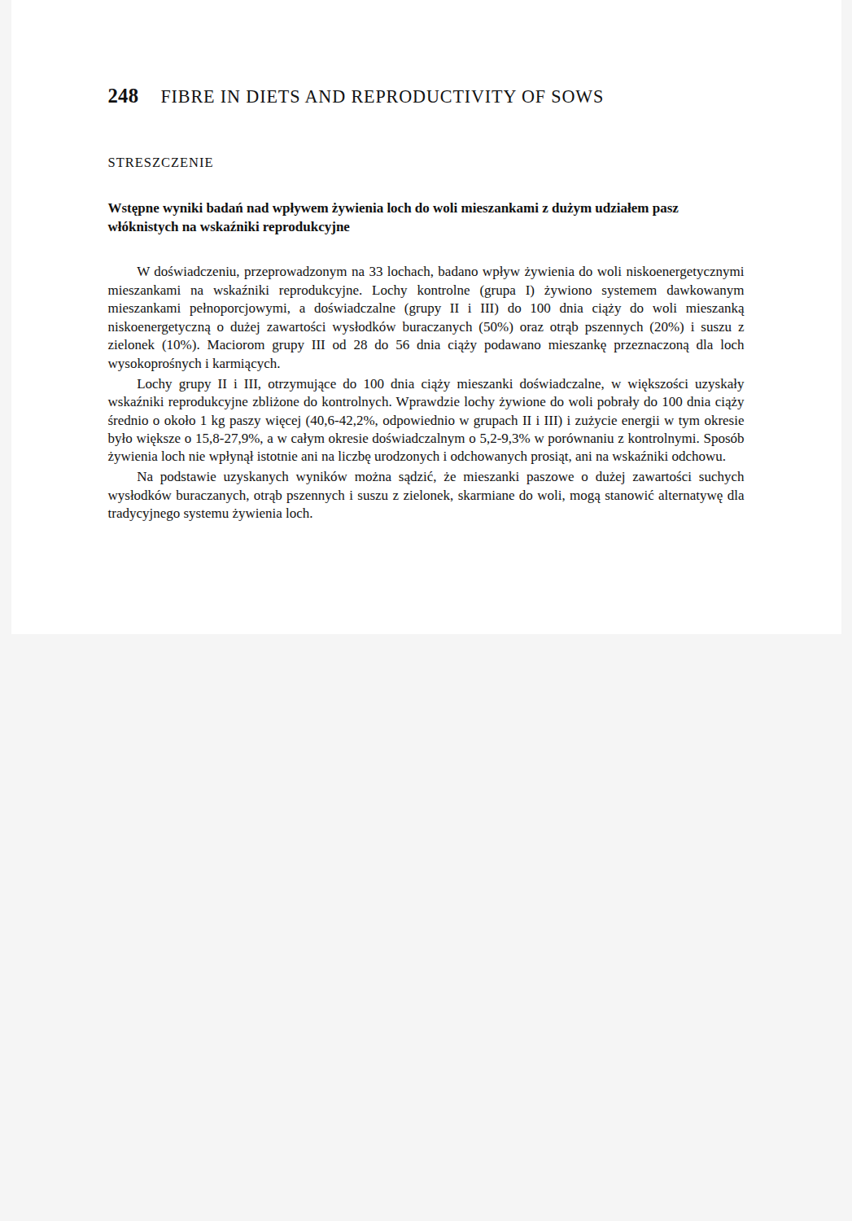248
FIBRE IN DIETS AND REPRODUCTIVITY OF SOWS
STRESZCZENIE
Wstępne wyniki badań nad wpływem żywienia loch do woli mieszankami z dużym udziałem pasz włóknistych na wskaźniki reprodukcyjne
W doświadczeniu, przeprowadzonym na 33 lochach, badano wpływ żywienia do woli niskoenergetycznymi mieszankami na wskaźniki reprodukcyjne. Lochy kontrolne (grupa I) żywiono systemem dawkowanym mieszankami pełnoporcjowymi, a doświadczalne (grupy II i III) do 100 dnia ciąży do woli mieszanką niskoenergetyczną o dużej zawartości wysłodków buraczanych (50%) oraz otrąb pszennych (20%) i suszu z zielonek (10%). Maciorom grupy III od 28 do 56 dnia ciąży podawano mieszankę przeznaczoną dla loch wysokoprośnych i karmiących.
Lochy grupy II i III, otrzymujące do 100 dnia ciąży mieszanki doświadczalne, w większości uzyskały wskaźniki reprodukcyjne zbliżone do kontrolnych. Wprawdzie lochy żywione do woli pobrały do 100 dnia ciąży średnio o około 1 kg paszy więcej (40,6-42,2%, odpowiednio w grupach II i III) i zużycie energii w tym okresie było większe o 15,8-27,9%, a w całym okresie doświadczalnym o 5,2-9,3% w porównaniu z kontrolnymi. Sposób żywienia loch nie wpłynął istotnie ani na liczbę urodzonych i odchowanych prosiąt, ani na wskaźniki odchowu.
Na podstawie uzyskanych wyników można sądzić, że mieszanki paszowe o dużej zawartości suchych wysłodków buraczanych, otrąb pszennych i suszu z zielonek, skarmiane do woli, mogą stanowić alternatywę dla tradycyjnego systemu żywienia loch.